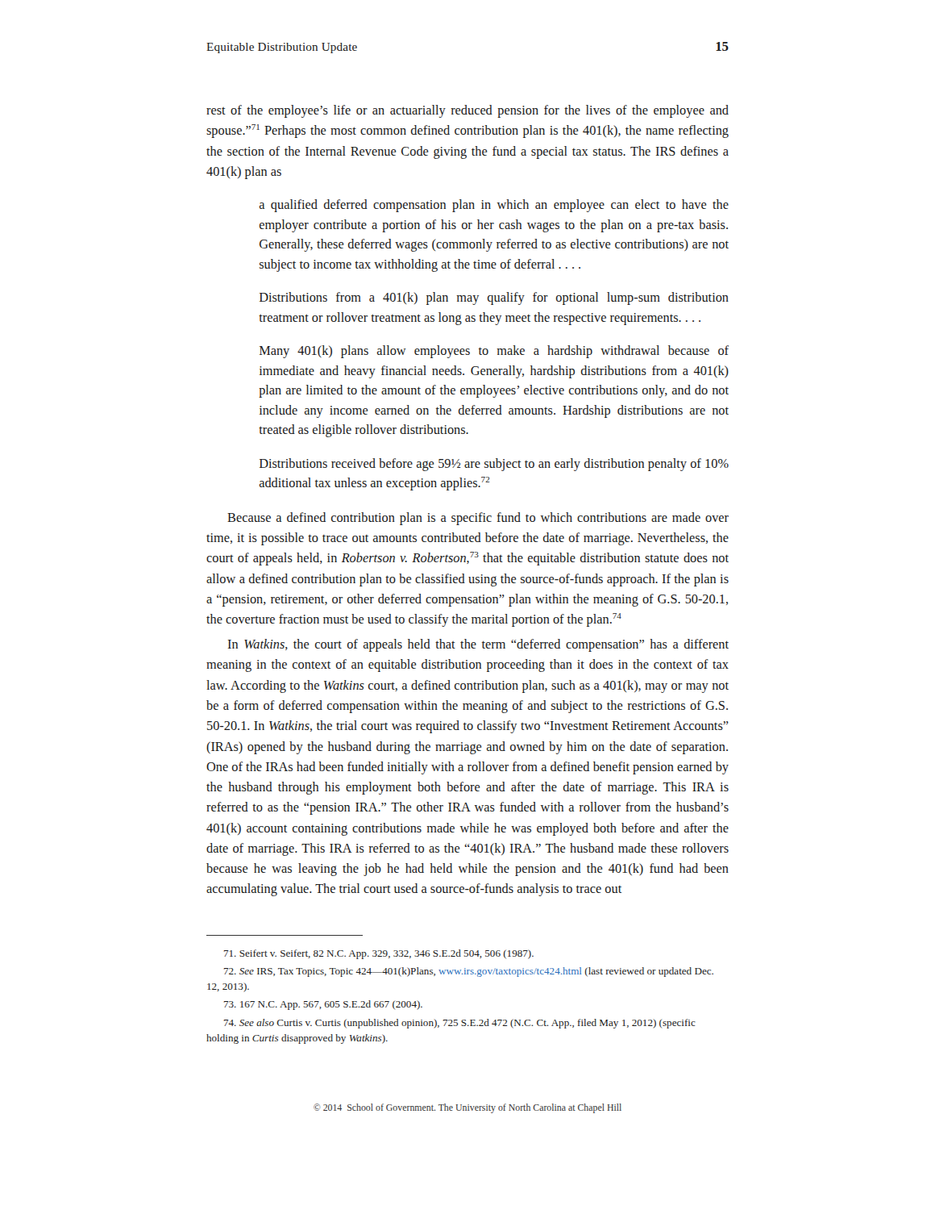Equitable Distribution Update
15
rest of the employee’s life or an actuarially reduced pension for the lives of the employee and spouse.”71 Perhaps the most common defined contribution plan is the 401(k), the name reflecting the section of the Internal Revenue Code giving the fund a special tax status. The IRS defines a 401(k) plan as
a qualified deferred compensation plan in which an employee can elect to have the employer contribute a portion of his or her cash wages to the plan on a pre-tax basis. Generally, these deferred wages (commonly referred to as elective contributions) are not subject to income tax withholding at the time of deferral . . . .
Distributions from a 401(k) plan may qualify for optional lump-sum distribution treatment or rollover treatment as long as they meet the respective requirements. . . .
Many 401(k) plans allow employees to make a hardship withdrawal because of immediate and heavy financial needs. Generally, hardship distributions from a 401(k) plan are limited to the amount of the employees’ elective contributions only, and do not include any income earned on the deferred amounts. Hardship distributions are not treated as eligible rollover distributions.
Distributions received before age 59½ are subject to an early distribution penalty of 10% additional tax unless an exception applies.72
Because a defined contribution plan is a specific fund to which contributions are made over time, it is possible to trace out amounts contributed before the date of marriage. Nevertheless, the court of appeals held, in Robertson v. Robertson,73 that the equitable distribution statute does not allow a defined contribution plan to be classified using the source-of-funds approach. If the plan is a “pension, retirement, or other deferred compensation” plan within the meaning of G.S. 50-20.1, the coverture fraction must be used to classify the marital portion of the plan.74
In Watkins, the court of appeals held that the term “deferred compensation” has a different meaning in the context of an equitable distribution proceeding than it does in the context of tax law. According to the Watkins court, a defined contribution plan, such as a 401(k), may or may not be a form of deferred compensation within the meaning of and subject to the restrictions of G.S. 50-20.1. In Watkins, the trial court was required to classify two “Investment Retirement Accounts” (IRAs) opened by the husband during the marriage and owned by him on the date of separation. One of the IRAs had been funded initially with a rollover from a defined benefit pension earned by the husband through his employment both before and after the date of marriage. This IRA is referred to as the “pension IRA.” The other IRA was funded with a rollover from the husband’s 401(k) account containing contributions made while he was employed both before and after the date of marriage. This IRA is referred to as the “401(k) IRA.” The husband made these rollovers because he was leaving the job he had held while the pension and the 401(k) fund had been accumulating value. The trial court used a source-of-funds analysis to trace out
71. Seifert v. Seifert, 82 N.C. App. 329, 332, 346 S.E.2d 504, 506 (1987).
72. See IRS, Tax Topics, Topic 424—401(k)Plans, www.irs.gov/taxtopics/tc424.html (last reviewed or updated Dec. 12, 2013).
73. 167 N.C. App. 567, 605 S.E.2d 667 (2004).
74. See also Curtis v. Curtis (unpublished opinion), 725 S.E.2d 472 (N.C. Ct. App., filed May 1, 2012) (specific holding in Curtis disapproved by Watkins).
© 2014 School of Government. The University of North Carolina at Chapel Hill